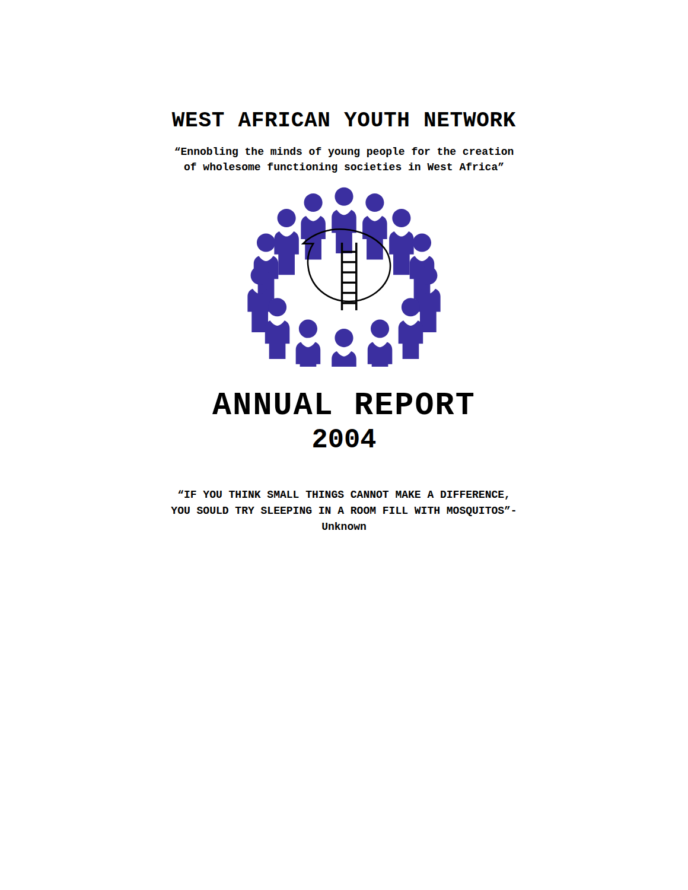WEST AFRICAN YOUTH NETWORK
“Ennobling the minds of young people for the creation of wholesome functioning societies in West Africa”
ANNUAL REPORT
2004
“IF YOU THINK SMALL THINGS CANNOT MAKE A DIFFERENCE, YOU SOULD TRY SLEEPING IN A ROOM FILL WITH MOSQUITOS”-Unknown